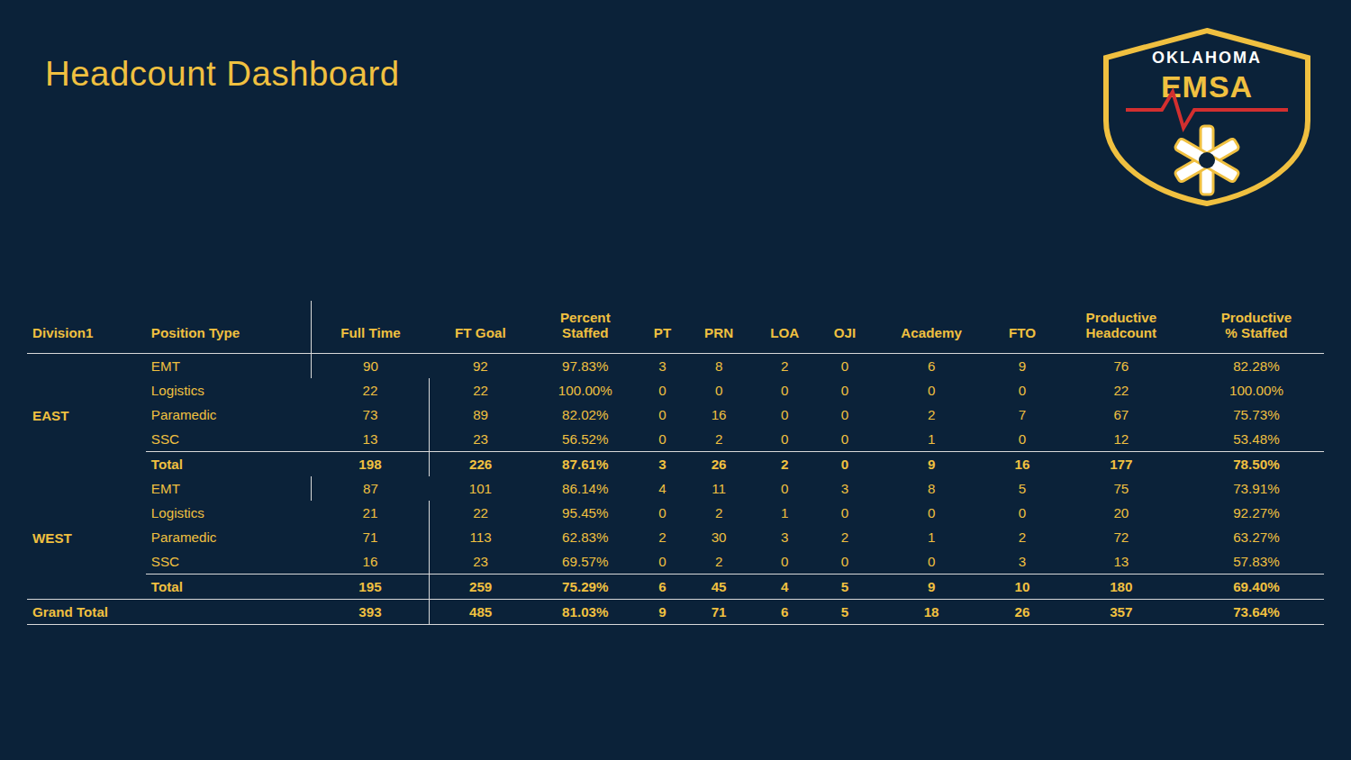Headcount Dashboard
OKLAHOMA EMSA
Headcount Dashboard by Division and Position Type
| Division1 | Position Type | Full Time | FT Goal | Percent Staffed | PT | PRN | LOA | OJI | Academy | FTO | Productive Headcount | Productive % Staffed |
| --- | --- | --- | --- | --- | --- | --- | --- | --- | --- | --- | --- | --- |
| EAST | EMT | 90 | 92 | 97.83% | 3 | 8 | 2 | 0 | 6 | 9 | 76 | 82.28% |
| Logistics | 22 | 22 | 100.00% | 0 | 0 | 0 | 0 | 0 | 0 | 22 | 100.00% |
| Paramedic | 73 | 89 | 82.02% | 0 | 16 | 0 | 0 | 2 | 7 | 67 | 75.73% |
| SSC | 13 | 23 | 56.52% | 0 | 2 | 0 | 0 | 1 | 0 | 12 | 53.48% |
| Total | 198 | 226 | 87.61% | 3 | 26 | 2 | 0 | 9 | 16 | 177 | 78.50% |
| WEST | EMT | 87 | 101 | 86.14% | 4 | 11 | 0 | 3 | 8 | 5 | 75 | 73.91% |
| Logistics | 21 | 22 | 95.45% | 0 | 2 | 1 | 0 | 0 | 0 | 20 | 92.27% |
| Paramedic | 71 | 113 | 62.83% | 2 | 30 | 3 | 2 | 1 | 2 | 72 | 63.27% |
| SSC | 16 | 23 | 69.57% | 0 | 2 | 0 | 0 | 0 | 3 | 13 | 57.83% |
| Total | 195 | 259 | 75.29% | 6 | 45 | 4 | 5 | 9 | 10 | 180 | 69.40% |
| Grand Total | 393 | 485 | 81.03% | 9 | 71 | 6 | 5 | 18 | 26 | 357 | 73.64% |